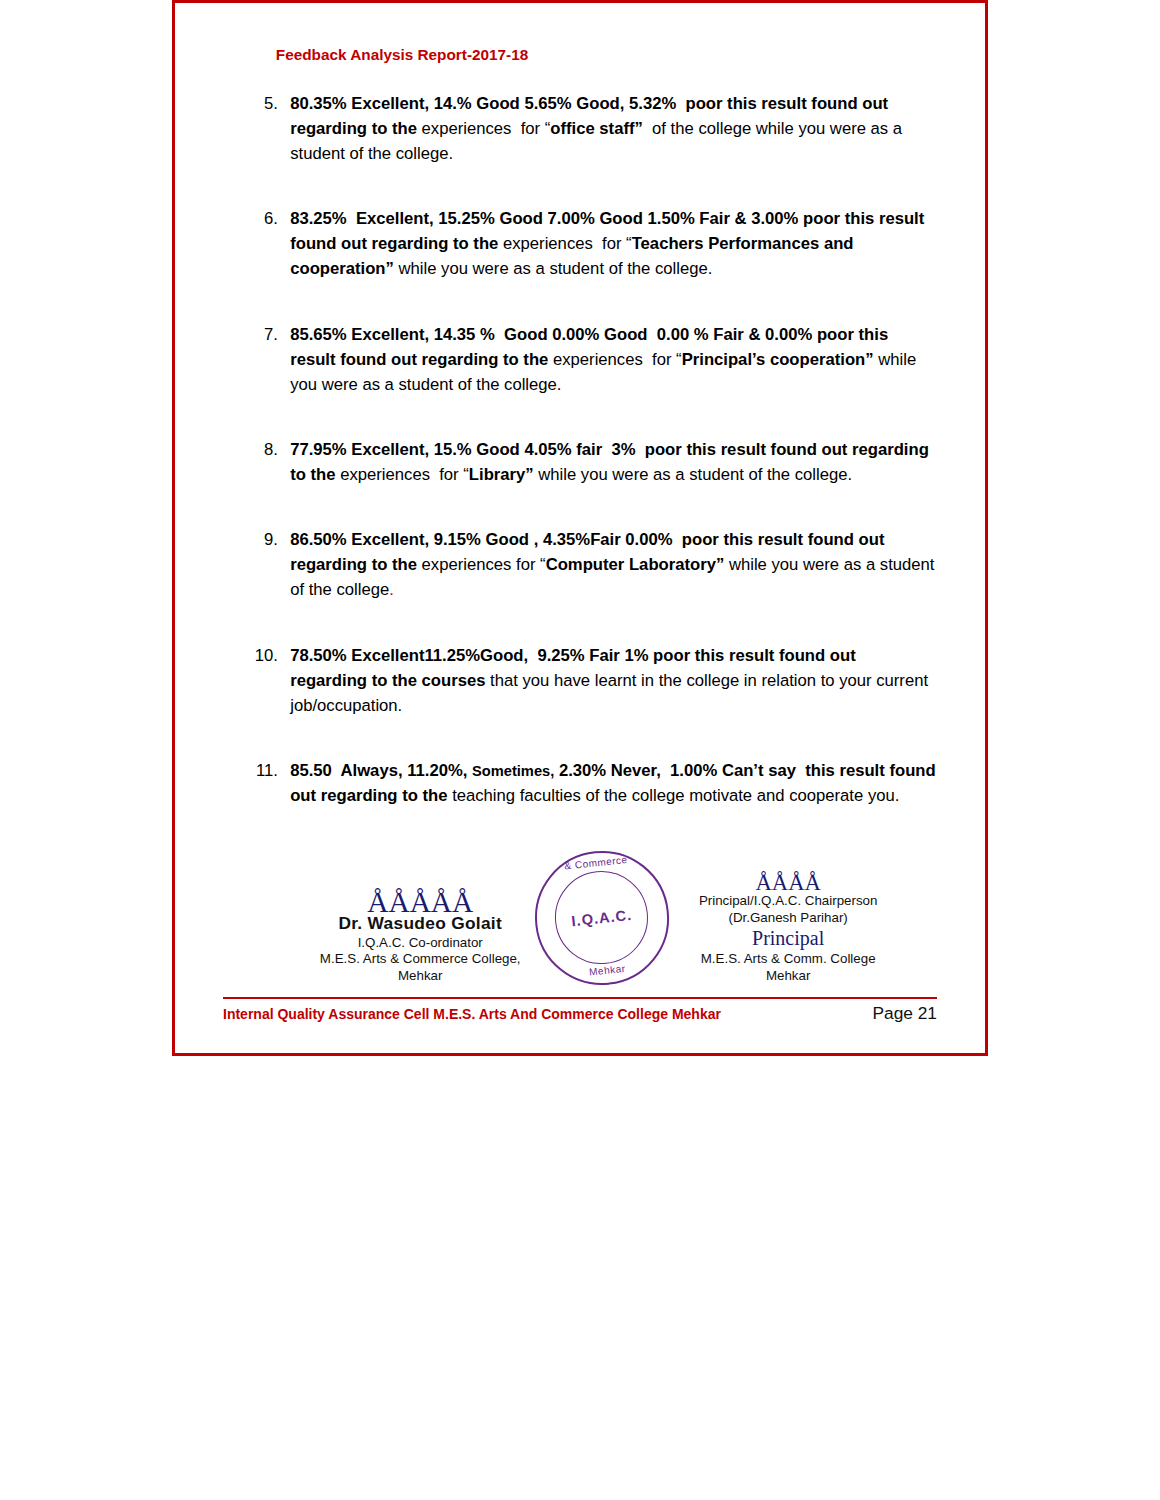Feedback Analysis Report-2017-18
80.35% Excellent, 14.% Good 5.65% Good, 5.32% poor this result found out regarding to the experiences for “office staff” of the college while you were as a student of the college.
83.25% Excellent, 15.25% Good 7.00% Good 1.50% Fair & 3.00% poor this result found out regarding to the experiences for “Teachers Performances and cooperation” while you were as a student of the college.
85.65% Excellent, 14.35 % Good 0.00% Good 0.00 % Fair & 0.00% poor this result found out regarding to the experiences for “Principal’s cooperation” while you were as a student of the college.
77.95% Excellent, 15.% Good 4.05% fair 3% poor this result found out regarding to the experiences for “Library” while you were as a student of the college.
86.50% Excellent, 9.15% Good , 4.35%Fair 0.00% poor this result found out regarding to the experiences for “Computer Laboratory” while you were as a student of the college.
78.50% Excellent11.25%Good, 9.25% Fair 1% poor this result found out regarding to the courses that you have learnt in the college in relation to your current job/occupation.
85.50 Always, 11.20%, Sometimes, 2.30% Never, 1.00% Can’t say this result found out regarding to the teaching faculties of the college motivate and cooperate you.
ÅÅÅÅÅ
Dr. Wasudeo Golait
I.Q.A.C. Co-ordinator
M.E.S. Arts & Commerce College,
Mehkar
& Commerce
I.Q.A.C.
Mehkar
ÅÅÅÅ
Principal/I.Q.A.C. Chairperson
(Dr.Ganesh Parihar)
Principal
M.E.S. Arts & Comm. College
Mehkar
Internal Quality Assurance Cell M.E.S. Arts And Commerce College Mehkar
Page 21